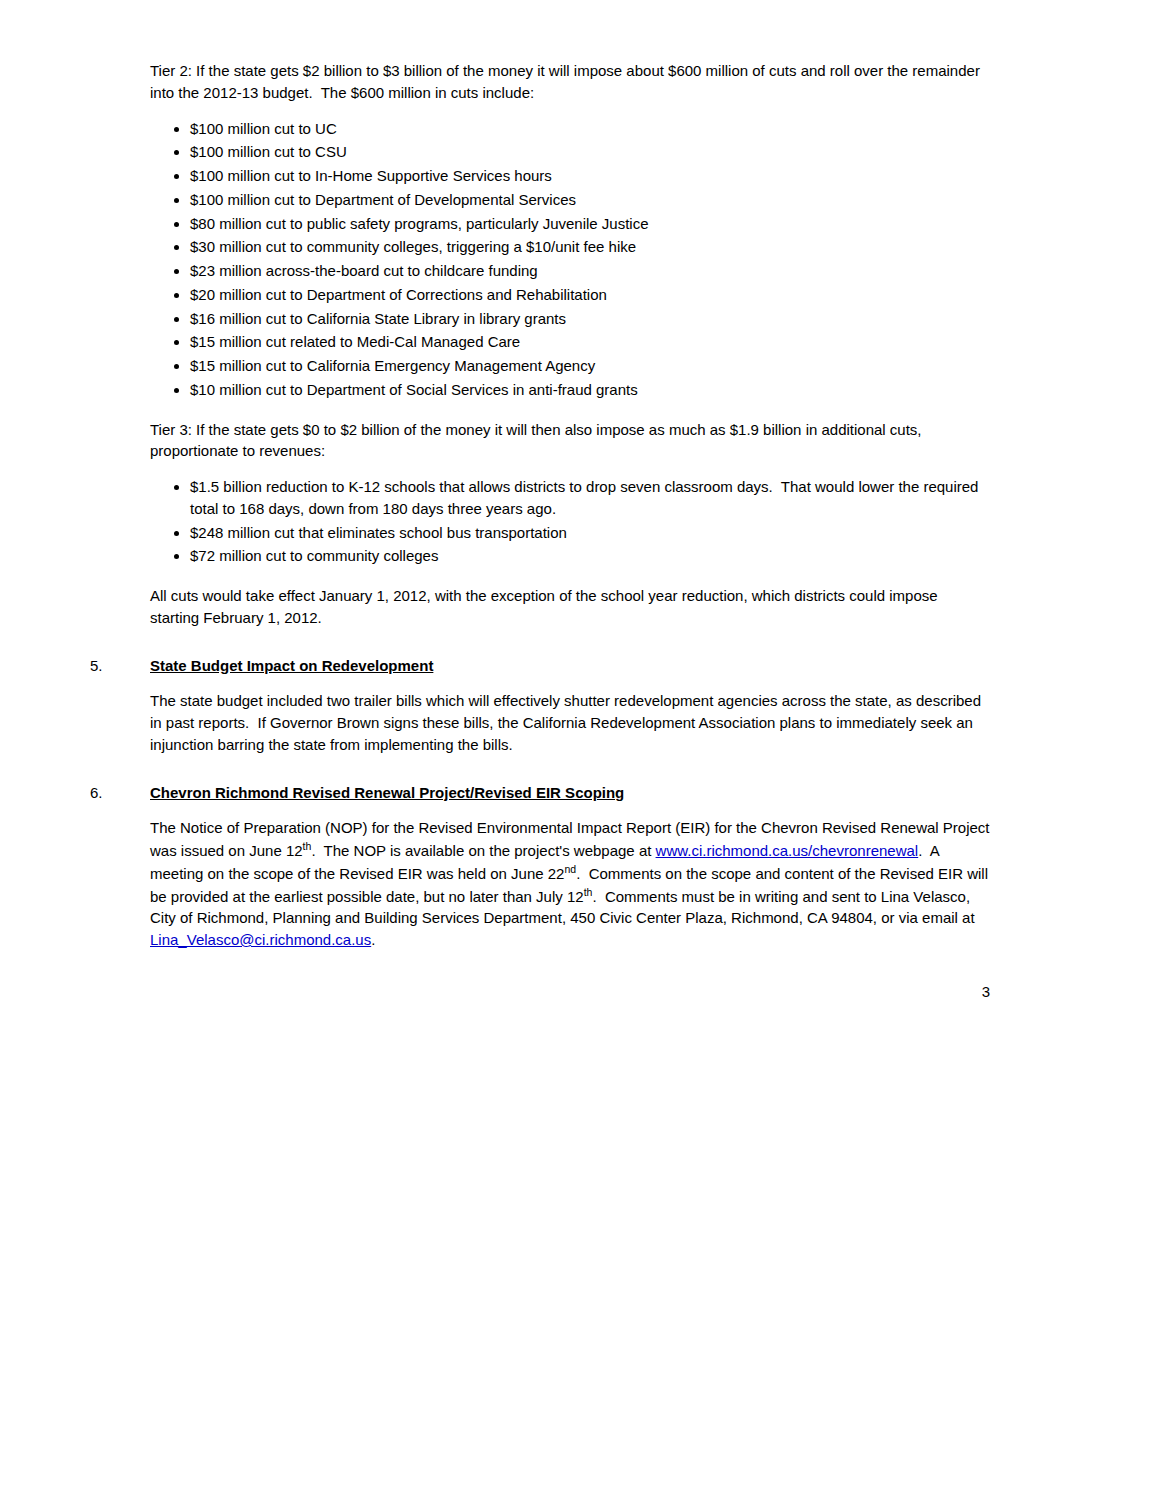Tier 2: If the state gets $2 billion to $3 billion of the money it will impose about $600 million of cuts and roll over the remainder into the 2012-13 budget. The $600 million in cuts include:
$100 million cut to UC
$100 million cut to CSU
$100 million cut to In-Home Supportive Services hours
$100 million cut to Department of Developmental Services
$80 million cut to public safety programs, particularly Juvenile Justice
$30 million cut to community colleges, triggering a $10/unit fee hike
$23 million across-the-board cut to childcare funding
$20 million cut to Department of Corrections and Rehabilitation
$16 million cut to California State Library in library grants
$15 million cut related to Medi-Cal Managed Care
$15 million cut to California Emergency Management Agency
$10 million cut to Department of Social Services in anti-fraud grants
Tier 3: If the state gets $0 to $2 billion of the money it will then also impose as much as $1.9 billion in additional cuts, proportionate to revenues:
$1.5 billion reduction to K-12 schools that allows districts to drop seven classroom days. That would lower the required total to 168 days, down from 180 days three years ago.
$248 million cut that eliminates school bus transportation
$72 million cut to community colleges
All cuts would take effect January 1, 2012, with the exception of the school year reduction, which districts could impose starting February 1, 2012.
5.
State Budget Impact on Redevelopment
The state budget included two trailer bills which will effectively shutter redevelopment agencies across the state, as described in past reports. If Governor Brown signs these bills, the California Redevelopment Association plans to immediately seek an injunction barring the state from implementing the bills.
6.
Chevron Richmond Revised Renewal Project/Revised EIR Scoping
The Notice of Preparation (NOP) for the Revised Environmental Impact Report (EIR) for the Chevron Revised Renewal Project was issued on June 12th. The NOP is available on the project's webpage at www.ci.richmond.ca.us/chevronrenewal. A meeting on the scope of the Revised EIR was held on June 22nd. Comments on the scope and content of the Revised EIR will be provided at the earliest possible date, but no later than July 12th. Comments must be in writing and sent to Lina Velasco, City of Richmond, Planning and Building Services Department, 450 Civic Center Plaza, Richmond, CA 94804, or via email at Lina_Velasco@ci.richmond.ca.us.
3